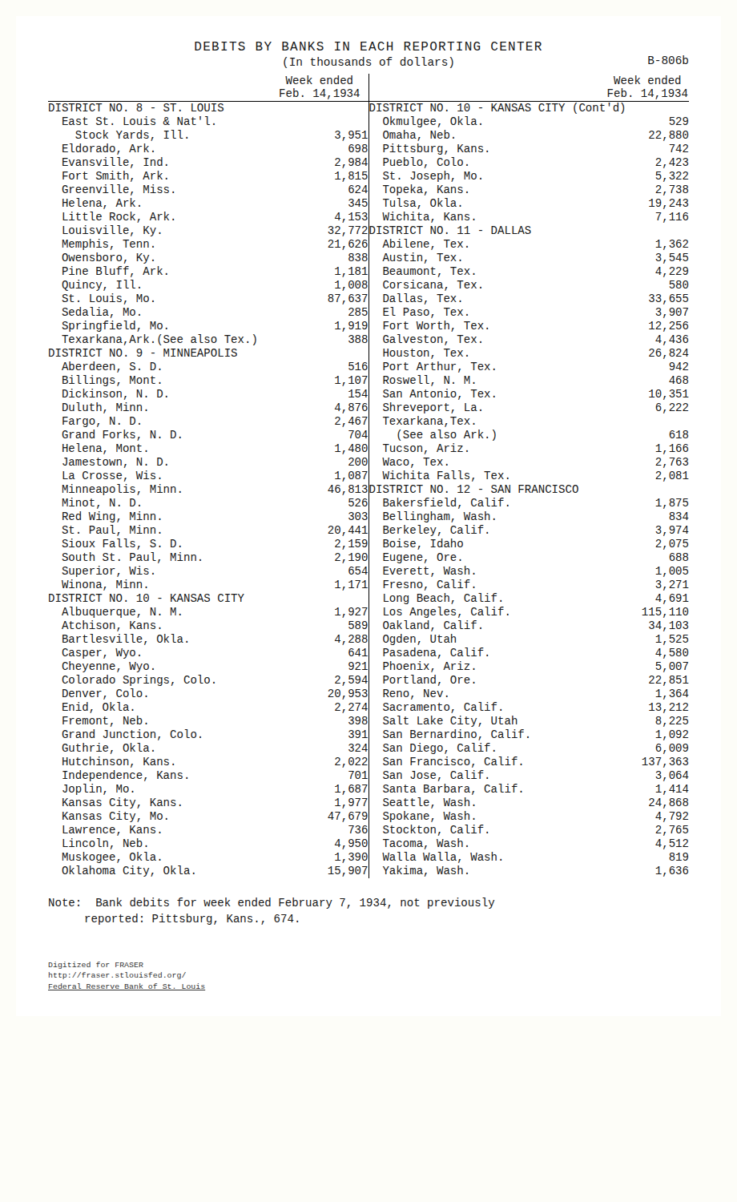DEBITS BY BANKS IN EACH REPORTING CENTER
(In thousands of dollars)
B-806b
| Week ended Feb. 14,1934 | Week ended Feb. 14,1934 |
| --- | --- |
| / DISTRICT NO. 8 - ST. LOUIS / / / East St. Louis & Nat'l. / / / Stock Yards, Ill. / 3,951 / / Eldorado, Ark. / 698 / / Evansville, Ind. / 2,984 / / Fort Smith, Ark. / 1,815 / / Greenville, Miss. / 624 / / Helena, Ark. / 345 / / Little Rock, Ark. / 4,153 / / Louisville, Ky. / 32,772 / / Memphis, Tenn. / 21,626 / / Owensboro, Ky. / 838 / / Pine Bluff, Ark. / 1,181 / / Quincy, Ill. / 1,008 / / St. Louis, Mo. / 87,637 / / Sedalia, Mo. / 285 / / Springfield, Mo. / 1,919 / / Texarkana,Ark.(See also Tex.) / 388 / / DISTRICT NO. 9 - MINNEAPOLIS / / / Aberdeen, S. D. / 516 / / Billings, Mont. / 1,107 / / Dickinson, N. D. / 154 / / Duluth, Minn. / 4,876 / / Fargo, N. D. / 2,467 / / Grand Forks, N. D. / 704 / / Helena, Mont. / 1,480 / / Jamestown, N. D. / 200 / / La Crosse, Wis. / 1,087 / / Minneapolis, Minn. / 46,813 / / Minot, N. D. / 526 / / Red Wing, Minn. / 303 / / St. Paul, Minn. / 20,441 / / Sioux Falls, S. D. / 2,159 / / South St. Paul, Minn. / 2,190 / / Superior, Wis. / 654 / / Winona, Minn. / 1,171 / / DISTRICT NO. 10 - KANSAS CITY / / / Albuquerque, N. M. / 1,927 / / Atchison, Kans. / 589 / / Bartlesville, Okla. / 4,288 / / Casper, Wyo. / 641 / / Cheyenne, Wyo. / 921 / / Colorado Springs, Colo. / 2,594 / / Denver, Colo. / 20,953 / / Enid, Okla. / 2,274 / / Fremont, Neb. / 398 / / Grand Junction, Colo. / 391 / / Guthrie, Okla. / 324 / / Hutchinson, Kans. / 2,022 / / Independence, Kans. / 701 / / Joplin, Mo. / 1,687 / / Kansas City, Kans. / 1,977 / / Kansas City, Mo. / 47,679 / / Lawrence, Kans. / 736 / / Lincoln, Neb. / 4,950 / / Muskogee, Okla. / 1,390 / / Oklahoma City, Okla. / 15,907 / | / DISTRICT NO. 10 - KANSAS CITY (Cont'd) / / / Okmulgee, Okla. / 529 / / Omaha, Neb. / 22,880 / / Pittsburg, Kans. / 742 / / Pueblo, Colo. / 2,423 / / St. Joseph, Mo. / 5,322 / / Topeka, Kans. / 2,738 / / Tulsa, Okla. / 19,243 / / Wichita, Kans. / 7,116 / / DISTRICT NO. 11 - DALLAS / / / Abilene, Tex. / 1,362 / / Austin, Tex. / 3,545 / / Beaumont, Tex. / 4,229 / / Corsicana, Tex. / 580 / / Dallas, Tex. / 33,655 / / El Paso, Tex. / 3,907 / / Fort Worth, Tex. / 12,256 / / Galveston, Tex. / 4,436 / / Houston, Tex. / 26,824 / / Port Arthur, Tex. / 942 / / Roswell, N. M. / 468 / / San Antonio, Tex. / 10,351 / / Shreveport, La. / 6,222 / / Texarkana,Tex. / / / (See also Ark.) / 618 / / Tucson, Ariz. / 1,166 / / Waco, Tex. / 2,763 / / Wichita Falls, Tex. / 2,081 / / DISTRICT NO. 12 - SAN FRANCISCO / / / Bakersfield, Calif. / 1,875 / / Bellingham, Wash. / 834 / / Berkeley, Calif. / 3,974 / / Boise, Idaho / 2,075 / / Eugene, Ore. / 688 / / Everett, Wash. / 1,005 / / Fresno, Calif. / 3,271 / / Long Beach, Calif. / 4,691 / / Los Angeles, Calif. / 115,110 / / Oakland, Calif. / 34,103 / / Ogden, Utah / 1,525 / / Pasadena, Calif. / 4,580 / / Phoenix, Ariz. / 5,007 / / Portland, Ore. / 22,851 / / Reno, Nev. / 1,364 / / Sacramento, Calif. / 13,212 / / Salt Lake City, Utah / 8,225 / / San Bernardino, Calif. / 1,092 / / San Diego, Calif. / 6,009 / / San Francisco, Calif. / 137,363 / / San Jose, Calif. / 3,064 / / Santa Barbara, Calif. / 1,414 / / Seattle, Wash. / 24,868 / / Spokane, Wash. / 4,792 / / Stockton, Calif. / 2,765 / / Tacoma, Wash. / 4,512 / / Walla Walla, Wash. / 819 / / Yakima, Wash. / 1,636 / |
Note: Bank debits for week ended February 7, 1934, not previously reported: Pittsburg, Kans., 674.
Digitized for FRASER
http://fraser.stlouisfed.org/
Federal Reserve Bank of St. Louis